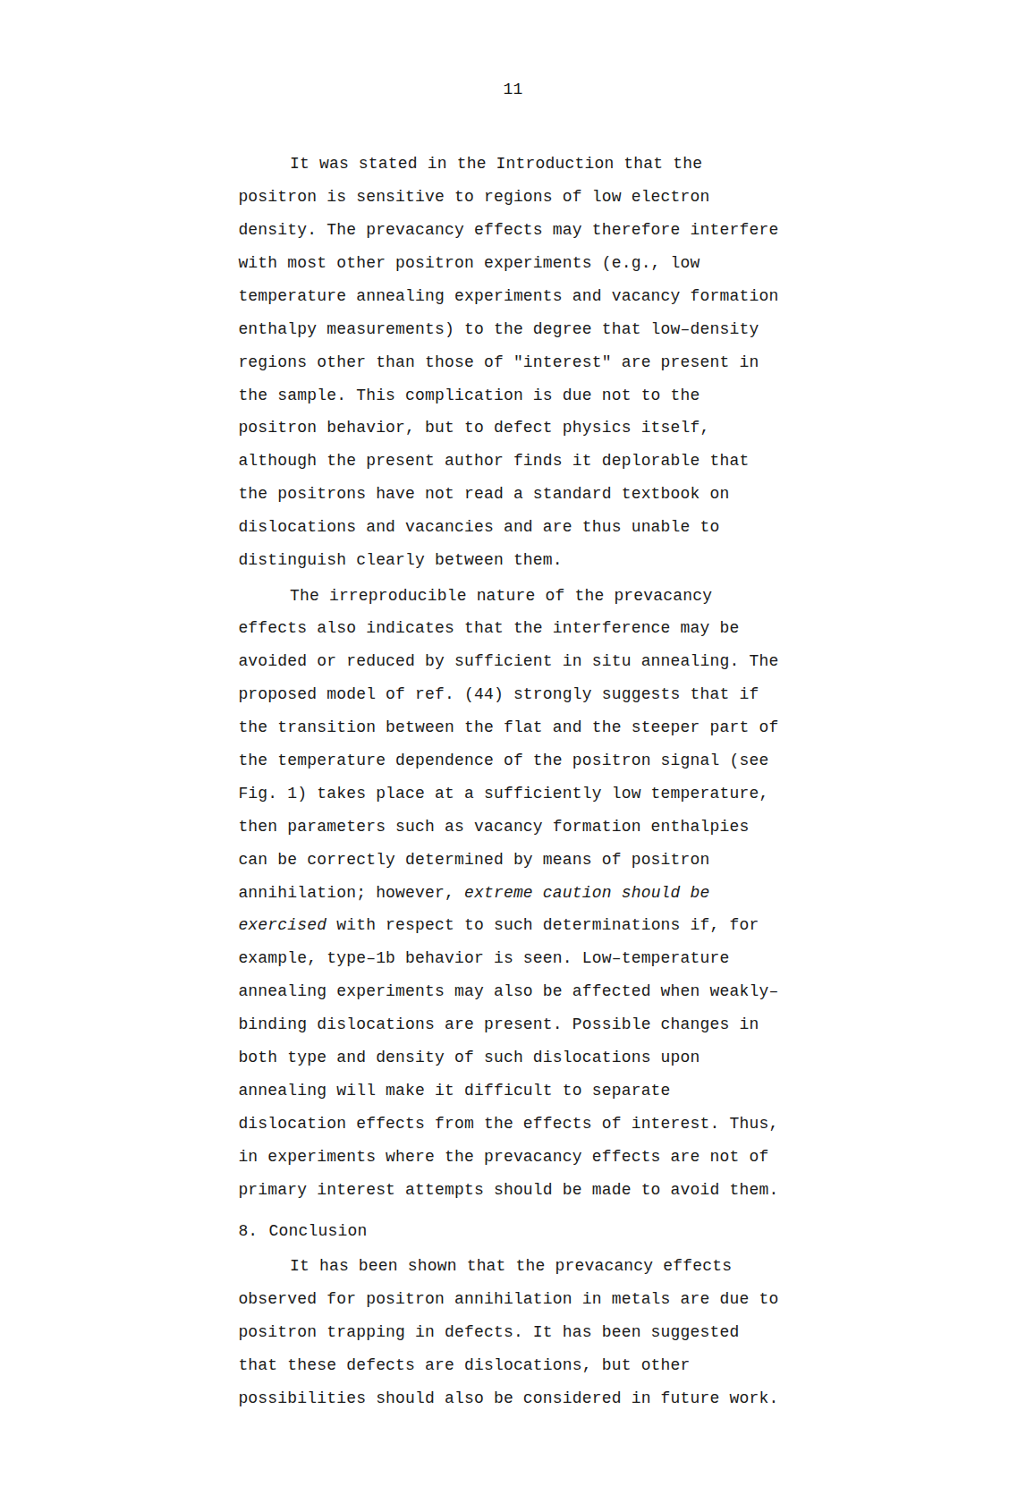11
It was stated in the Introduction that the positron is sensitive to regions of low electron density. The prevacancy effects may therefore interfere with most other positron experiments (e.g., low temperature annealing experiments and vacancy formation enthalpy measurements) to the degree that low–density regions other than those of "interest" are present in the sample. This complication is due not to the positron behavior, but to defect physics itself, although the present author finds it deplorable that the positrons have not read a standard textbook on dislocations and vacancies and are thus unable to distinguish clearly between them.
The irreproducible nature of the prevacancy effects also indicates that the interference may be avoided or reduced by sufficient in situ annealing. The proposed model of ref. (44) strongly suggests that if the transition between the flat and the steeper part of the temperature dependence of the positron signal (see Fig. 1) takes place at a sufficiently low temperature, then parameters such as vacancy formation enthalpies can be correctly determined by means of positron annihilation; however, extreme caution should be exercised with respect to such determinations if, for example, type–1b behavior is seen. Low–temperature annealing experiments may also be affected when weakly–binding dislocations are present. Possible changes in both type and density of such dislocations upon annealing will make it difficult to separate dislocation effects from the effects of interest. Thus, in experiments where the prevacancy effects are not of primary interest attempts should be made to avoid them.
8. Conclusion
It has been shown that the prevacancy effects observed for positron annihilation in metals are due to positron trapping in defects. It has been suggested that these defects are dislocations, but other possibilities should also be considered in future work.